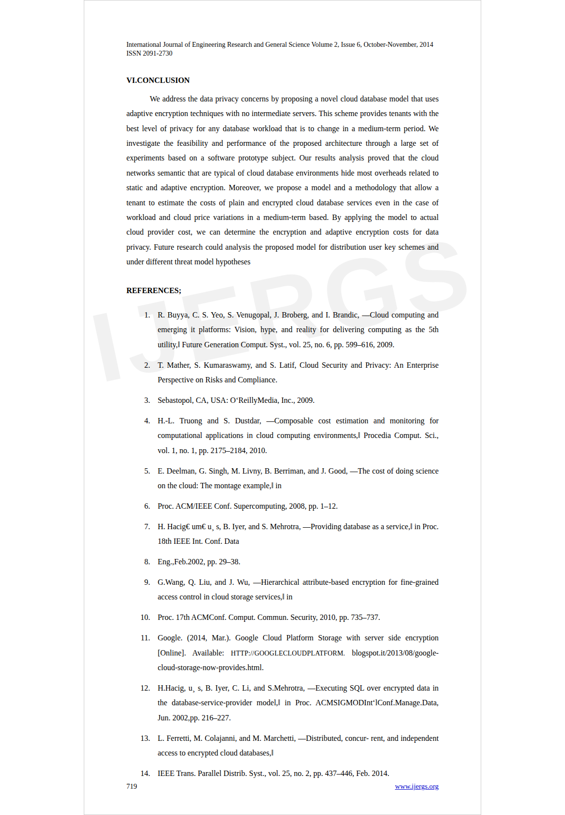IJERGS
International Journal of Engineering Research and General Science Volume 2, Issue 6, October-November, 2014
ISSN 2091-2730
VI.CONCLUSION
We address the data privacy concerns by proposing a novel cloud database model that uses adaptive encryption techniques with no intermediate servers. This scheme provides tenants with the best level of privacy for any database workload that is to change in a medium-term period. We investigate the feasibility and performance of the proposed architecture through a large set of experiments based on a software prototype subject. Our results analysis proved that the cloud networks semantic that are typical of cloud database environments hide most overheads related to static and adaptive encryption. Moreover, we propose a model and a methodology that allow a tenant to estimate the costs of plain and encrypted cloud database services even in the case of workload and cloud price variations in a medium-term based. By applying the model to actual cloud provider cost, we can determine the encryption and adaptive encryption costs for data privacy. Future research could analysis the proposed model for distribution user key schemes and under different threat model hypotheses
REFERENCES;
R. Buyya, C. S. Yeo, S. Venugopal, J. Broberg, and I. Brandic, ―Cloud computing and emerging it platforms: Vision, hype, and reality for delivering computing as the 5th utility,‖ Future Generation Comput. Syst., vol. 25, no. 6, pp. 599–616, 2009.
T. Mather, S. Kumaraswamy, and S. Latif, Cloud Security and Privacy: An Enterprise Perspective on Risks and Compliance.
Sebastopol, CA, USA: O‘ReillyMedia, Inc., 2009.
H.-L. Truong and S. Dustdar, ―Composable cost estimation and monitoring for computational applications in cloud computing environments,‖ Procedia Comput. Sci., vol. 1, no. 1, pp. 2175–2184, 2010.
E. Deelman, G. Singh, M. Livny, B. Berriman, and J. Good, ―The cost of doing science on the cloud: The montage example,‖ in
Proc. ACM/IEEE Conf. Supercomputing, 2008, pp. 1–12.
H. Hacig€ um€ u¸ s, B. Iyer, and S. Mehrotra, ―Providing database as a service,‖ in Proc. 18th IEEE Int. Conf. Data
Eng.,Feb.2002, pp. 29–38.
G.Wang, Q. Liu, and J. Wu, ―Hierarchical attribute-based encryption for fine-grained access control in cloud storage services,‖ in
Proc. 17th ACMConf. Comput. Commun. Security, 2010, pp. 735–737.
Google. (2014, Mar.). Google Cloud Platform Storage with server side encryption [Online]. Available: HTTP://GOOGLECLOUDPLATFORM. blogspot.it/2013/08/google-cloud-storage-now-provides.html.
H.Hacig, u¸ s, B. Iyer, C. Li, and S.Mehrotra, ―Executing SQL over encrypted data in the database-service-provider model,‖ in Proc. ACMSIGMODInt‘lConf.Manage.Data, Jun. 2002,pp. 216–227.
L. Ferretti, M. Colajanni, and M. Marchetti, ―Distributed, concur- rent, and independent access to encrypted cloud databases,‖
IEEE Trans. Parallel Distrib. Syst., vol. 25, no. 2, pp. 437–446, Feb. 2014.
719 www.ijergs.org